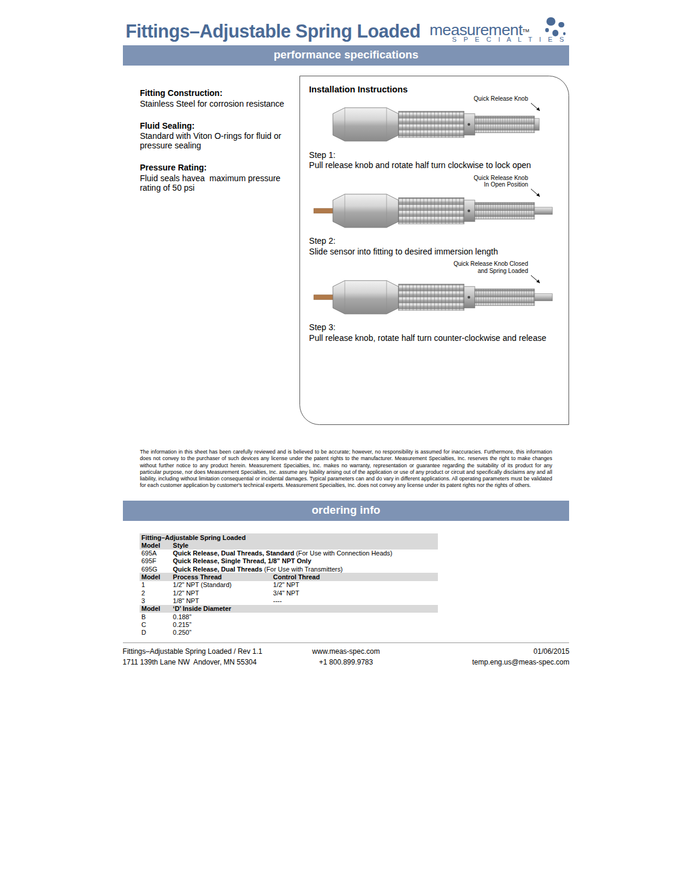Fittings–Adjustable Spring Loaded
measurement TM
S P E C I A L T I E S
performance specifications
Fitting Construction:
Stainless Steel for corrosion resistance
Fluid Sealing:
Standard with Viton O-rings for fluid or pressure sealing
Pressure Rating:
Fluid seals havea maximum pressure rating of 50 psi
Installation Instructions
Quick Release Knob
Step 1: Pull release knob and rotate half turn clockwise to lock open
Quick Release Knob
In Open Position
Step 2: Slide sensor into fitting to desired immersion length
Quick Release Knob Closed
and Spring Loaded
Step 3: Pull release knob, rotate half turn counter-clockwise and release
The information in this sheet has been carefully reviewed and is believed to be accurate; however, no responsibility is assumed for inaccuracies. Furthermore, this information does not convey to the purchaser of such devices any license under the patent rights to the manufacturer. Measurement Specialties, Inc. reserves the right to make changes without further notice to any product herein. Measurement Specialties, Inc. makes no warranty, representation or guarantee regarding the suitability of its product for any particular purpose, nor does Measurement Specialties, Inc. assume any liability arising out of the application or use of any product or circuit and specifically disclaims any and all liability, including without limitation consequential or incidental damages. Typical parameters can and do vary in different applications. All operating parameters must be validated for each customer application by customer's technical experts. Measurement Specialties, Inc. does not convey any license under its patent rights nor the rights of others.
ordering info
| Fitting–Adjustable Spring Loaded |
| Model | Style |
| 695A | Quick Release, Dual Threads, Standard (For Use with Connection Heads) |
| 695F | Quick Release, Single Thread, 1/8” NPT Only |
| 695G | Quick Release, Dual Threads (For Use with Transmitters) |
| Model | Process Thread | Control Thread |
| 1 | 1/2" NPT (Standard) | 1/2" NPT |
| 2 | 1/2" NPT | 3/4" NPT |
| 3 | 1/8" NPT | ---- |
| Model | ‘D’ Inside Diameter |
| B | 0.188” |
| C | 0.215” |
| D | 0.250” |
Fittings–Adjustable Spring Loaded / Rev 1.1
www.meas-spec.com
01/06/2015
1711 139th Lane NW Andover, MN 55304
+1 800.899.9783
temp.eng.us@meas-spec.com